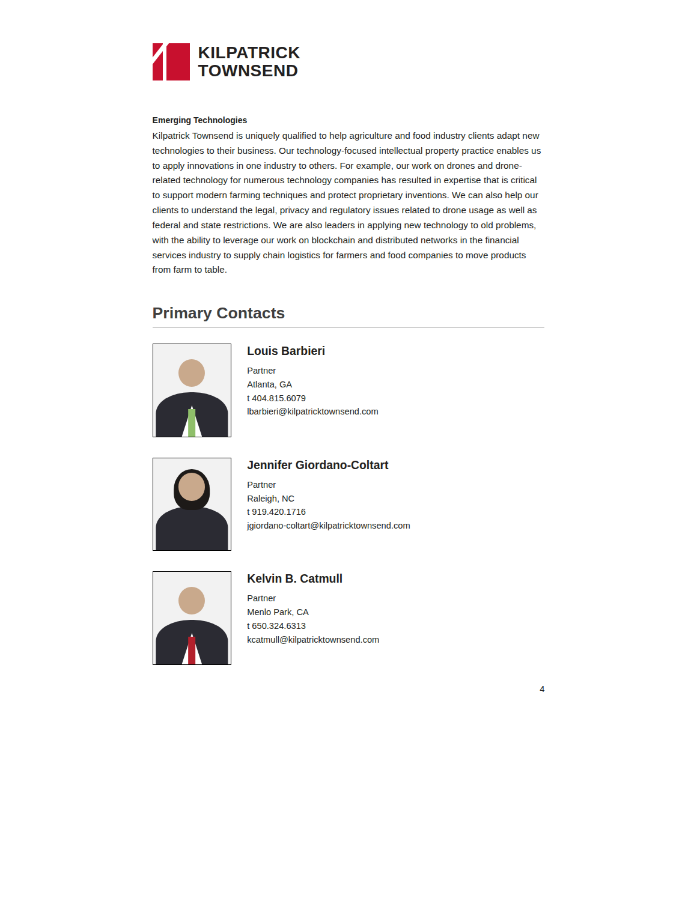KILPATRICK
TOWNSEND
Emerging Technologies
Kilpatrick Townsend is uniquely qualified to help agriculture and food industry clients adapt new technologies to their business. Our technology-focused intellectual property practice enables us to apply innovations in one industry to others. For example, our work on drones and drone-related technology for numerous technology companies has resulted in expertise that is critical to support modern farming techniques and protect proprietary inventions. We can also help our clients to understand the legal, privacy and regulatory issues related to drone usage as well as federal and state restrictions. We are also leaders in applying new technology to old problems, with the ability to leverage our work on blockchain and distributed networks in the financial services industry to supply chain logistics for farmers and food companies to move products from farm to table.
Primary Contacts
Louis Barbieri
Partner
Atlanta, GA
t 404.815.6079
lbarbieri@kilpatricktownsend.com
Jennifer Giordano-Coltart
Partner
Raleigh, NC
t 919.420.1716
jgiordano-coltart@kilpatricktownsend.com
Kelvin B. Catmull
Partner
Menlo Park, CA
t 650.324.6313
kcatmull@kilpatricktownsend.com
4